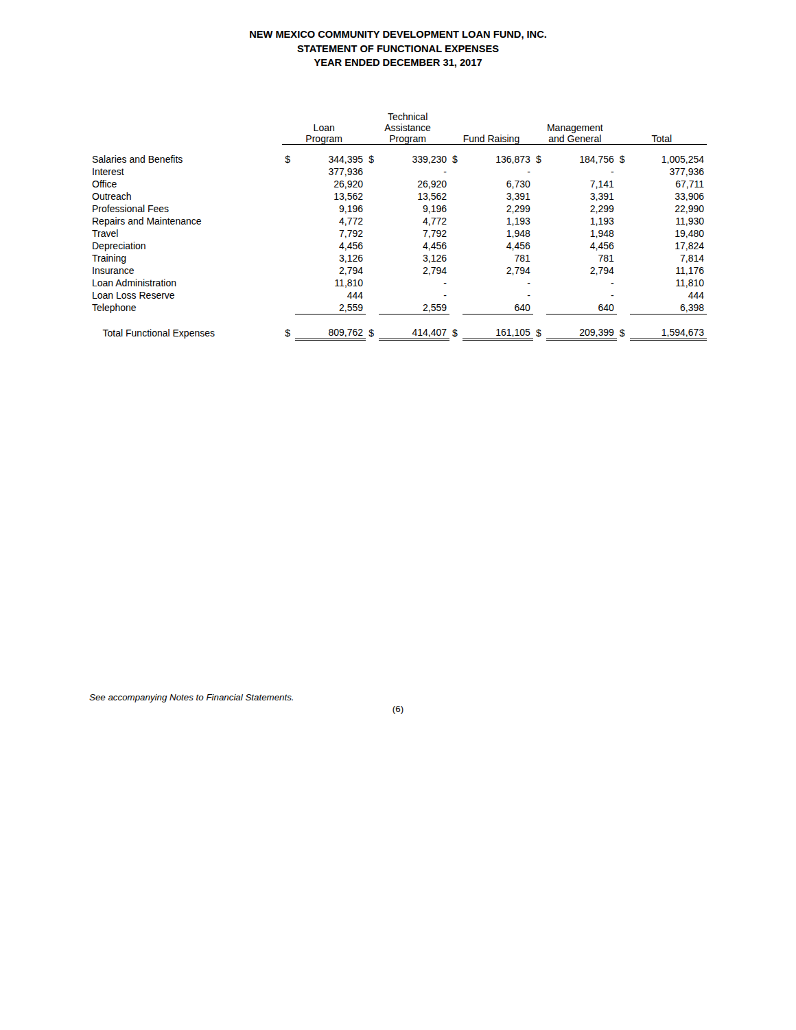NEW MEXICO COMMUNITY DEVELOPMENT LOAN FUND, INC.
STATEMENT OF FUNCTIONAL EXPENSES
YEAR ENDED DECEMBER 31, 2017
| | | Technical | | | |
| --- | --- | --- | --- | --- | --- |
| | Loan | Assistance | | Management | |
| | Program | Program | Fund Raising | and General | Total |
| Salaries and Benefits | $ | 344,395 | $ | 339,230 | $ | 136,873 | $ | 184,756 | $ | 1,005,254 |
| Interest | | 377,936 | | - | | - | | - | | 377,936 |
| Office | | 26,920 | | 26,920 | | 6,730 | | 7,141 | | 67,711 |
| Outreach | | 13,562 | | 13,562 | | 3,391 | | 3,391 | | 33,906 |
| Professional Fees | | 9,196 | | 9,196 | | 2,299 | | 2,299 | | 22,990 |
| Repairs and Maintenance | | 4,772 | | 4,772 | | 1,193 | | 1,193 | | 11,930 |
| Travel | | 7,792 | | 7,792 | | 1,948 | | 1,948 | | 19,480 |
| Depreciation | | 4,456 | | 4,456 | | 4,456 | | 4,456 | | 17,824 |
| Training | | 3,126 | | 3,126 | | 781 | | 781 | | 7,814 |
| Insurance | | 2,794 | | 2,794 | | 2,794 | | 2,794 | | 11,176 |
| Loan Administration | | 11,810 | | - | | - | | - | | 11,810 |
| Loan Loss Reserve | | 444 | | - | | - | | - | | 444 |
| Telephone | | 2,559 | | 2,559 | | 640 | | 640 | | 6,398 |
| Total Functional Expenses | $ | 809,762 | $ | 414,407 | $ | 161,105 | $ | 209,399 | $ | 1,594,673 |
See accompanying Notes to Financial Statements.
(6)